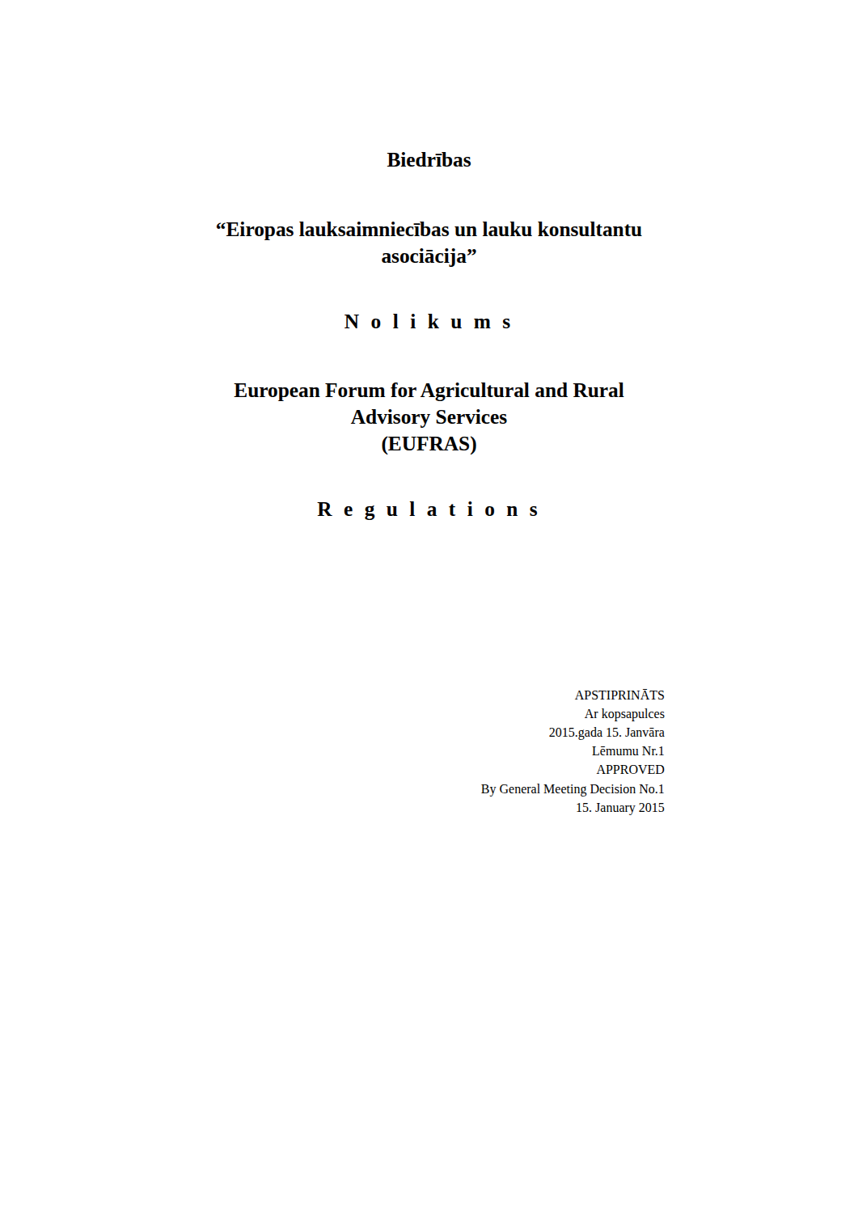Biedrības
“Eiropas lauksaimniecības un lauku konsultantu asociācija”
N o l i k u m s
European Forum for Agricultural and Rural Advisory Services
(EUFRAS)
R e g u l a t i o n s
APSTIPRINĀTS
Ar kopsapulces
2015.gada 15. Janvāra
Lēmumu Nr.1
APPROVED
By General Meeting Decision No.1
15. January 2015